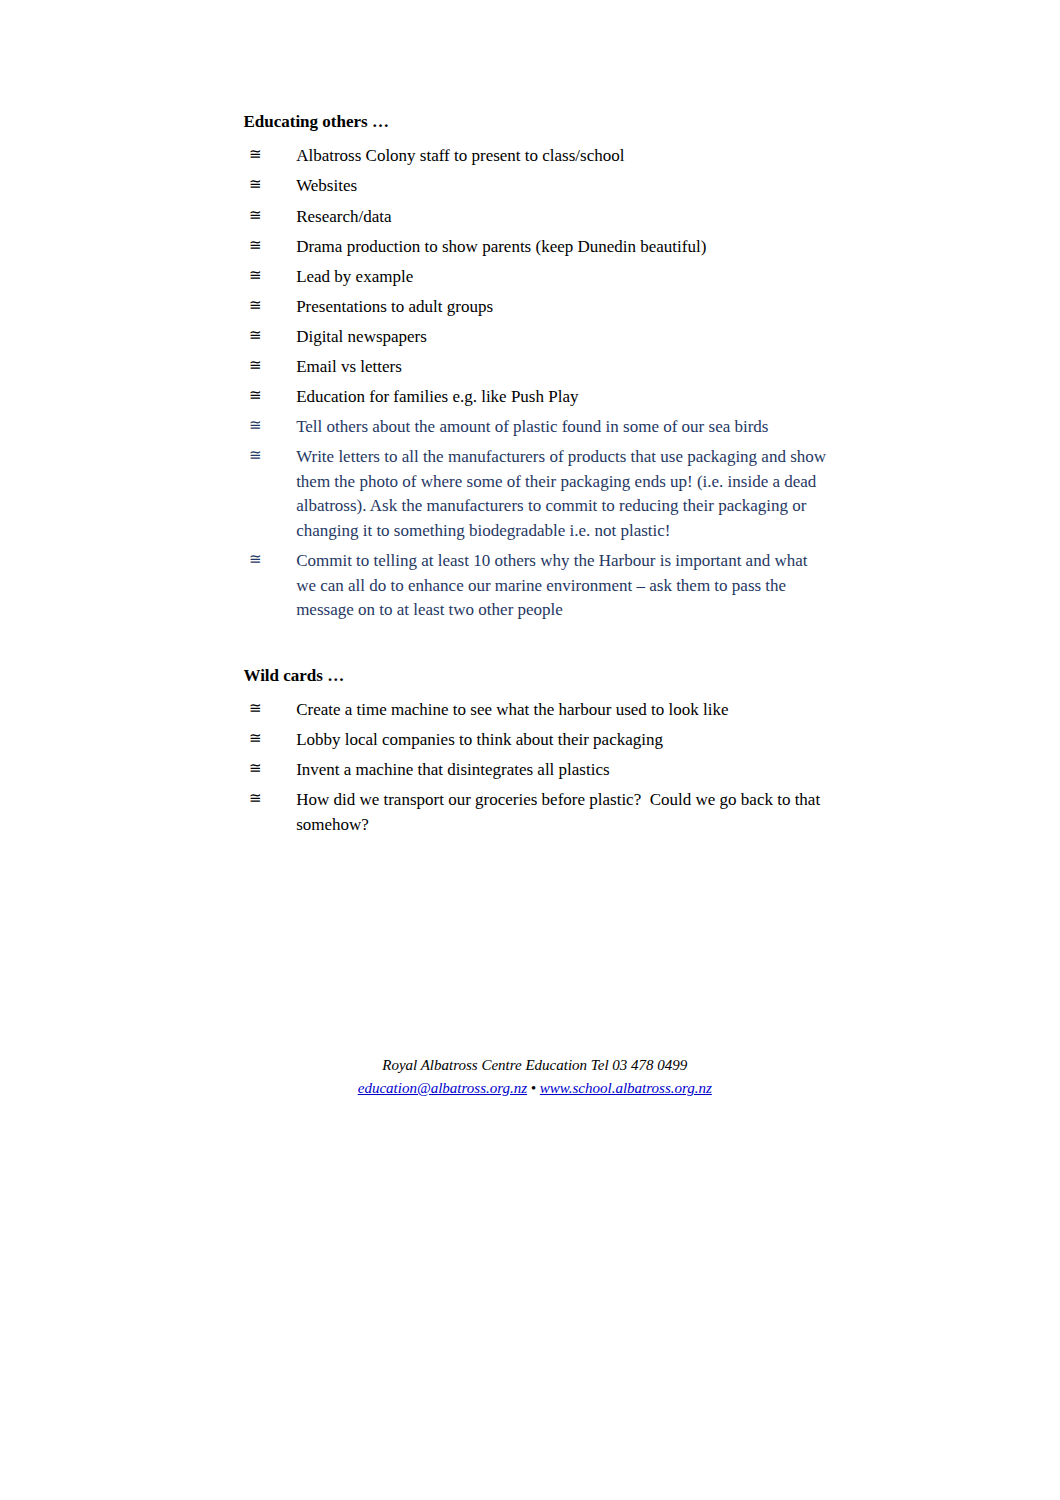Educating others …
Albatross Colony staff to present to class/school
Websites
Research/data
Drama production to show parents (keep Dunedin beautiful)
Lead by example
Presentations to adult groups
Digital newspapers
Email vs letters
Education for families e.g. like Push Play
Tell others about the amount of plastic found in some of our sea birds
Write letters to all the manufacturers of products that use packaging and show them the photo of where some of their packaging ends up! (i.e. inside a dead albatross). Ask the manufacturers to commit to reducing their packaging or changing it to something biodegradable i.e. not plastic!
Commit to telling at least 10 others why the Harbour is important and what we can all do to enhance our marine environment – ask them to pass the message on to at least two other people
Wild cards …
Create a time machine to see what the harbour used to look like
Lobby local companies to think about their packaging
Invent a machine that disintegrates all plastics
How did we transport our groceries before plastic? Could we go back to that somehow?
Royal Albatross Centre Education Tel 03 478 0499
education@albatross.org.nz • www.school.albatross.org.nz